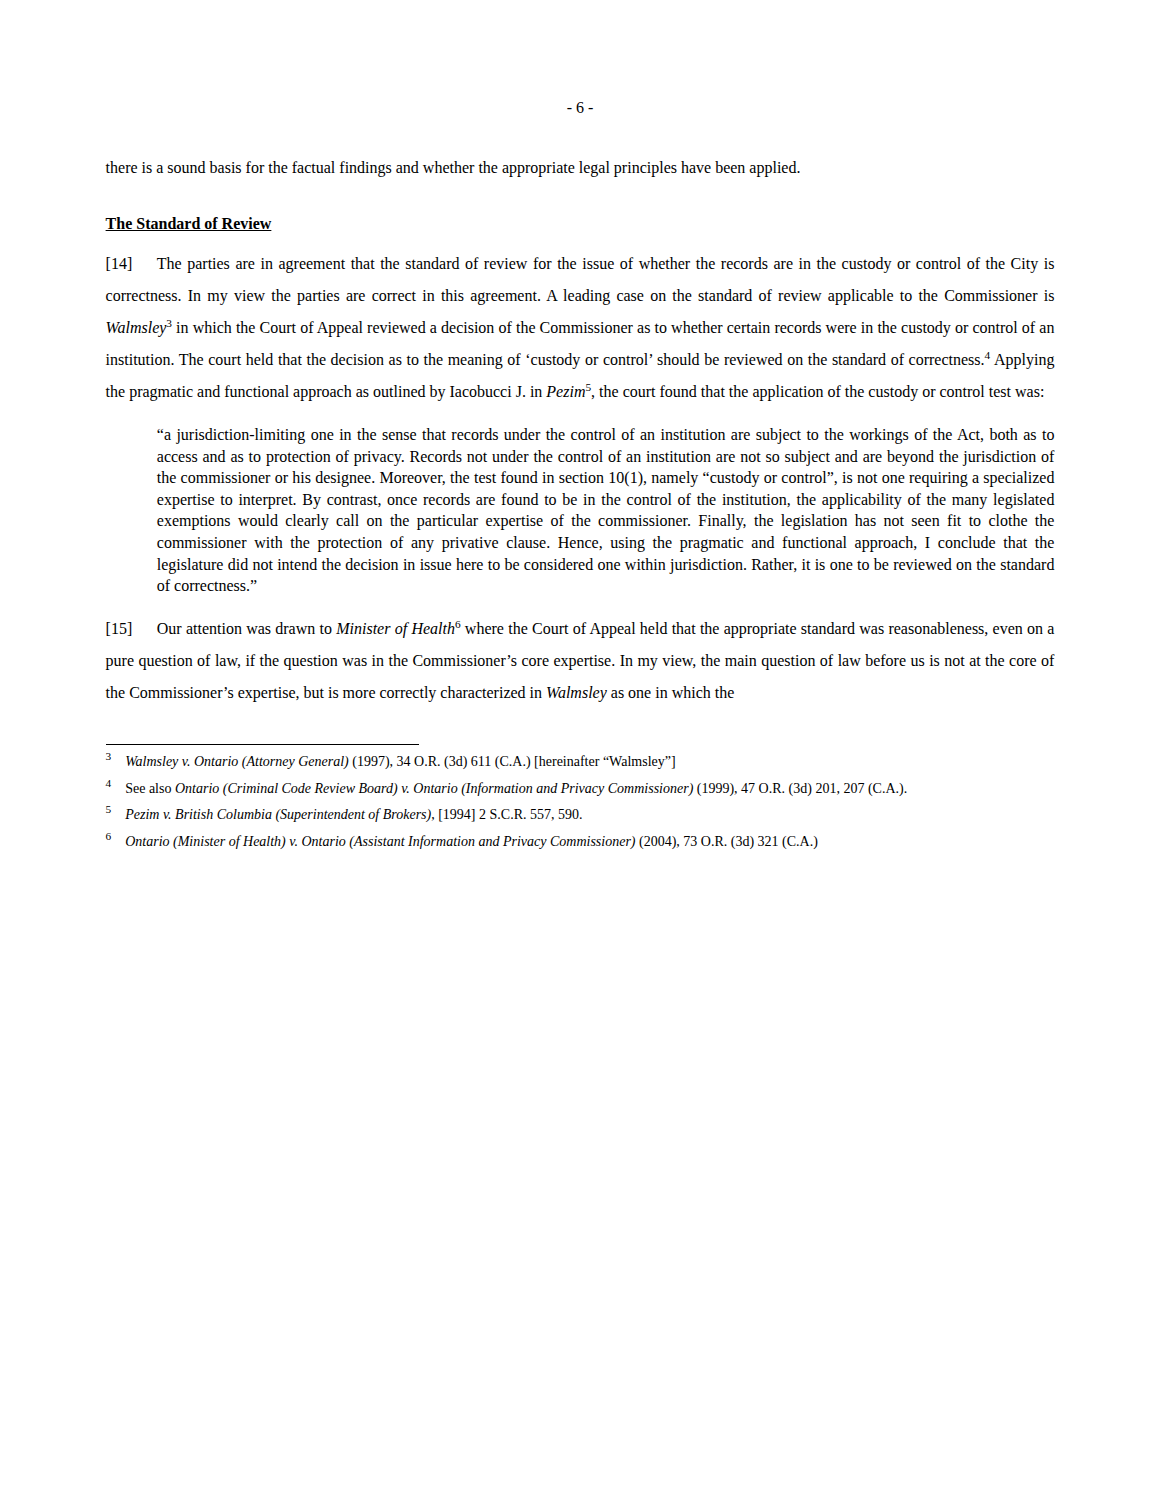- 6 -
there is a sound basis for the factual findings and whether the appropriate legal principles have been applied.
The Standard of Review
[14] The parties are in agreement that the standard of review for the issue of whether the records are in the custody or control of the City is correctness. In my view the parties are correct in this agreement. A leading case on the standard of review applicable to the Commissioner is Walmsley3 in which the Court of Appeal reviewed a decision of the Commissioner as to whether certain records were in the custody or control of an institution. The court held that the decision as to the meaning of ‘custody or control’ should be reviewed on the standard of correctness.4 Applying the pragmatic and functional approach as outlined by Iacobucci J. in Pezim5, the court found that the application of the custody or control test was:
“a jurisdiction-limiting one in the sense that records under the control of an institution are subject to the workings of the Act, both as to access and as to protection of privacy. Records not under the control of an institution are not so subject and are beyond the jurisdiction of the commissioner or his designee. Moreover, the test found in section 10(1), namely “custody or control”, is not one requiring a specialized expertise to interpret. By contrast, once records are found to be in the control of the institution, the applicability of the many legislated exemptions would clearly call on the particular expertise of the commissioner. Finally, the legislation has not seen fit to clothe the commissioner with the protection of any privative clause. Hence, using the pragmatic and functional approach, I conclude that the legislature did not intend the decision in issue here to be considered one within jurisdiction. Rather, it is one to be reviewed on the standard of correctness.”
[15] Our attention was drawn to Minister of Health6 where the Court of Appeal held that the appropriate standard was reasonableness, even on a pure question of law, if the question was in the Commissioner’s core expertise. In my view, the main question of law before us is not at the core of the Commissioner’s expertise, but is more correctly characterized in Walmsley as one in which the
3 Walmsley v. Ontario (Attorney General) (1997), 34 O.R. (3d) 611 (C.A.) [hereinafter “Walmsley”]
4 See also Ontario (Criminal Code Review Board) v. Ontario (Information and Privacy Commissioner) (1999), 47 O.R. (3d) 201, 207 (C.A.).
5 Pezim v. British Columbia (Superintendent of Brokers), [1994] 2 S.C.R. 557, 590.
6 Ontario (Minister of Health) v. Ontario (Assistant Information and Privacy Commissioner) (2004), 73 O.R. (3d) 321 (C.A.)